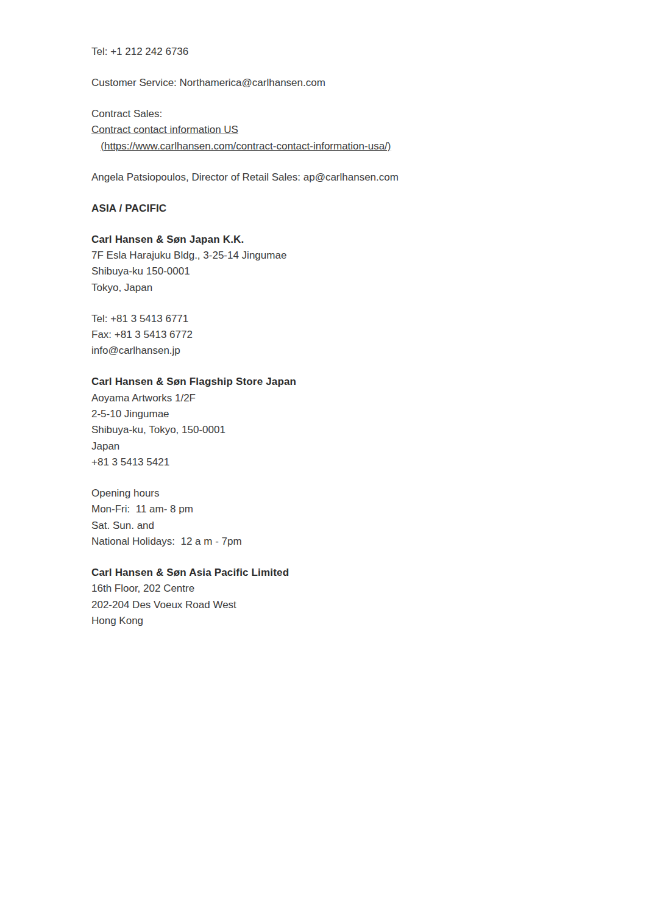Tel: +1 212 242 6736
Customer Service: Northamerica@carlhansen.com
Contract Sales:
Contract contact information US
(https://www.carlhansen.com/contract-contact-information-usa/)
Angela Patsiopoulos, Director of Retail Sales: ap@carlhansen.com
ASIA / PACIFIC
Carl Hansen & Søn Japan K.K.
7F Esla Harajuku Bldg., 3-25-14 Jingumae
Shibuya-ku 150-0001
Tokyo, Japan
Tel: +81 3 5413 6771
Fax: +81 3 5413 6772
info@carlhansen.jp
Carl Hansen & Søn Flagship Store Japan
Aoyama Artworks 1/2F
2-5-10 Jingumae
Shibuya-ku, Tokyo, 150-0001
Japan
+81 3 5413 5421
Opening hours
Mon-Fri: 11 am- 8 pm
Sat. Sun. and
National Holidays: 12 a m - 7pm
Carl Hansen & Søn Asia Pacific Limited
16th Floor, 202 Centre
202-204 Des Voeux Road West
Hong Kong